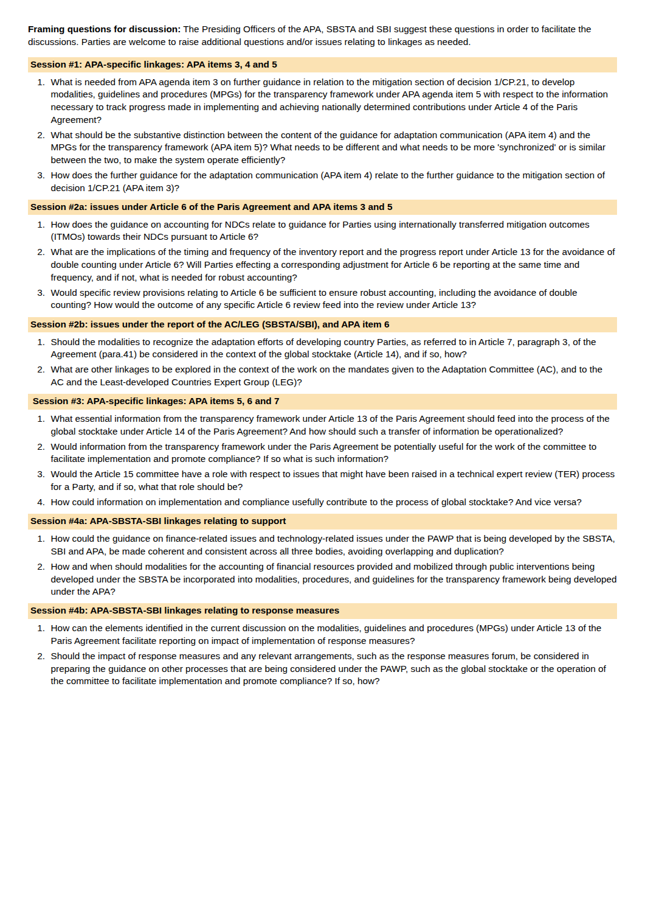Framing questions for discussion: The Presiding Officers of the APA, SBSTA and SBI suggest these questions in order to facilitate the discussions. Parties are welcome to raise additional questions and/or issues relating to linkages as needed.
Session #1: APA-specific linkages: APA items 3, 4 and 5
What is needed from APA agenda item 3 on further guidance in relation to the mitigation section of decision 1/CP.21, to develop modalities, guidelines and procedures (MPGs) for the transparency framework under APA agenda item 5 with respect to the information necessary to track progress made in implementing and achieving nationally determined contributions under Article 4 of the Paris Agreement?
What should be the substantive distinction between the content of the guidance for adaptation communication (APA item 4) and the MPGs for the transparency framework (APA item 5)? What needs to be different and what needs to be more 'synchronized' or is similar between the two, to make the system operate efficiently?
How does the further guidance for the adaptation communication (APA item 4) relate to the further guidance to the mitigation section of decision 1/CP.21 (APA item 3)?
Session #2a: issues under Article 6 of the Paris Agreement and APA items 3 and 5
How does the guidance on accounting for NDCs relate to guidance for Parties using internationally transferred mitigation outcomes (ITMOs) towards their NDCs pursuant to Article 6?
What are the implications of the timing and frequency of the inventory report and the progress report under Article 13 for the avoidance of double counting under Article 6? Will Parties effecting a corresponding adjustment for Article 6 be reporting at the same time and frequency, and if not, what is needed for robust accounting?
Would specific review provisions relating to Article 6 be sufficient to ensure robust accounting, including the avoidance of double counting? How would the outcome of any specific Article 6 review feed into the review under Article 13?
Session #2b: issues under the report of the AC/LEG (SBSTA/SBI), and APA item 6
Should the modalities to recognize the adaptation efforts of developing country Parties, as referred to in Article 7, paragraph 3, of the Agreement (para.41) be considered in the context of the global stocktake (Article 14), and if so, how?
What are other linkages to be explored in the context of the work on the mandates given to the Adaptation Committee (AC), and to the AC and the Least-developed Countries Expert Group (LEG)?
Session #3: APA-specific linkages: APA items 5, 6 and 7
What essential information from the transparency framework under Article 13 of the Paris Agreement should feed into the process of the global stocktake under Article 14 of the Paris Agreement? And how should such a transfer of information be operationalized?
Would information from the transparency framework under the Paris Agreement be potentially useful for the work of the committee to facilitate implementation and promote compliance? If so what is such information?
Would the Article 15 committee have a role with respect to issues that might have been raised in a technical expert review (TER) process for a Party, and if so, what that role should be?
How could information on implementation and compliance usefully contribute to the process of global stocktake? And vice versa?
Session #4a: APA-SBSTA-SBI linkages relating to support
How could the guidance on finance-related issues and technology-related issues under the PAWP that is being developed by the SBSTA, SBI and APA, be made coherent and consistent across all three bodies, avoiding overlapping and duplication?
How and when should modalities for the accounting of financial resources provided and mobilized through public interventions being developed under the SBSTA be incorporated into modalities, procedures, and guidelines for the transparency framework being developed under the APA?
Session #4b: APA-SBSTA-SBI linkages relating to response measures
How can the elements identified in the current discussion on the modalities, guidelines and procedures (MPGs) under Article 13 of the Paris Agreement facilitate reporting on impact of implementation of response measures?
Should the impact of response measures and any relevant arrangements, such as the response measures forum, be considered in preparing the guidance on other processes that are being considered under the PAWP, such as the global stocktake or the operation of the committee to facilitate implementation and promote compliance? If so, how?